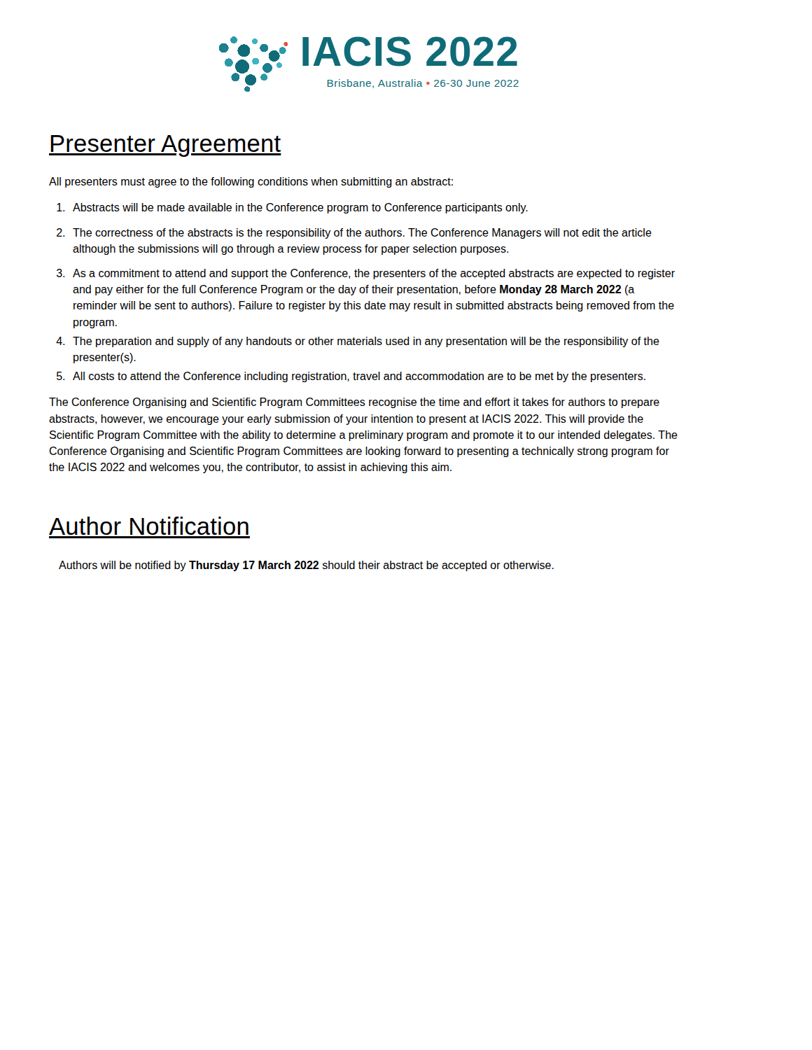IACIS 2022
Brisbane, Australia • 26-30 June 2022
Presenter Agreement
All presenters must agree to the following conditions when submitting an abstract:
Abstracts will be made available in the Conference program to Conference participants only.
The correctness of the abstracts is the responsibility of the authors. The Conference Managers will not edit the article although the submissions will go through a review process for paper selection purposes.
As a commitment to attend and support the Conference, the presenters of the accepted abstracts are expected to register and pay either for the full Conference Program or the day of their presentation, before Monday 28 March 2022 (a reminder will be sent to authors). Failure to register by this date may result in submitted abstracts being removed from the program.
The preparation and supply of any handouts or other materials used in any presentation will be the responsibility of the presenter(s).
All costs to attend the Conference including registration, travel and accommodation are to be met by the presenters.
The Conference Organising and Scientific Program Committees recognise the time and effort it takes for authors to prepare abstracts, however, we encourage your early submission of your intention to present at IACIS 2022. This will provide the Scientific Program Committee with the ability to determine a preliminary program and promote it to our intended delegates. The Conference Organising and Scientific Program Committees are looking forward to presenting a technically strong program for the IACIS 2022 and welcomes you, the contributor, to assist in achieving this aim.
Author Notification
Authors will be notified by Thursday 17 March 2022 should their abstract be accepted or otherwise.